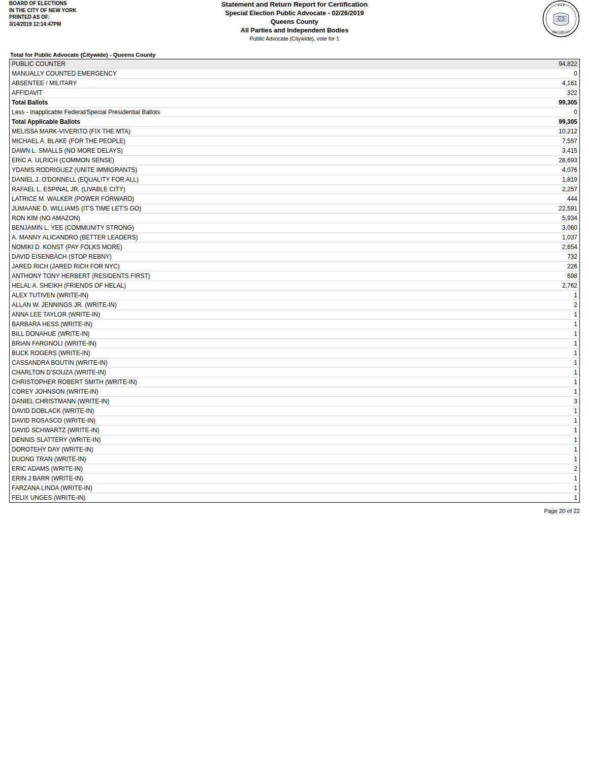BOARD OF ELECTIONS
IN THE CITY OF NEW YORK
PRINTED AS OF:
3/14/2019 12:14:47PM
Statement and Return Report for Certification
Special Election Public Advocate - 02/26/2019
Queens County
All Parties and Independent Bodies
Public Advocate (Citywide), vote for 1
★ ★ ★ NEW YORK CITY
Total for Public Advocate (Citywide) - Queens County
| PUBLIC COUNTER | 94,822 |
| MANUALLY COUNTED EMERGENCY | 0 |
| ABSENTEE / MILITARY | 4,161 |
| AFFIDAVIT | 322 |
| Total Ballots | 99,305 |
| Less - Inapplicable Federal/Special Presidential Ballots | 0 |
| Total Applicable Ballots | 99,305 |
| MELISSA MARK-VIVERITO (FIX THE MTA) | 10,212 |
| MICHAEL A. BLAKE (FOR THE PEOPLE) | 7,557 |
| DAWN L. SMALLS (NO MORE DELAYS) | 3,415 |
| ERIC A. ULRICH (COMMON SENSE) | 28,693 |
| YDANIS RODRIGUEZ (UNITE IMMIGRANTS) | 4,076 |
| DANIEL J. O'DONNELL (EQUALITY FOR ALL) | 1,819 |
| RAFAEL L. ESPINAL JR. (LIVABLE CITY) | 2,257 |
| LATRICE M. WALKER (POWER FORWARD) | 444 |
| JUMAANE D. WILLIAMS (IT'S TIME LET'S GO) | 22,591 |
| RON KIM (NO AMAZON) | 5,934 |
| BENJAMIN L. YEE (COMMUNITY STRONG) | 3,060 |
| A. MANNY ALICANDRO (BETTER LEADERS) | 1,037 |
| NOMIKI D. KONST (PAY FOLKS MORE) | 2,654 |
| DAVID EISENBACH (STOP REBNY) | 732 |
| JARED RICH (JARED RICH FOR NYC) | 226 |
| ANTHONY TONY HERBERT (RESIDENTS FIRST) | 698 |
| HELAL A. SHEIKH (FRIENDS OF HELAL) | 2,762 |
| ALEX TUTIVEN (WRITE-IN) | 1 |
| ALLAN W. JENNINGS JR. (WRITE-IN) | 2 |
| ANNA LEE TAYLOR (WRITE-IN) | 1 |
| BARBARA HESS (WRITE-IN) | 1 |
| BILL DONAHUE (WRITE-IN) | 1 |
| BRIAN FARGNOLI (WRITE-IN) | 1 |
| BUCK ROGERS (WRITE-IN) | 1 |
| CASSANDRA BOUTIN (WRITE-IN) | 1 |
| CHARLTON D'SOUZA (WRITE-IN) | 1 |
| CHRISTOPHER ROBERT SMITH (WRITE-IN) | 1 |
| COREY JOHNSON (WRITE-IN) | 1 |
| DANIEL CHRISTMANN (WRITE-IN) | 3 |
| DAVID DOBLACK (WRITE-IN) | 1 |
| DAVID ROSASCO (WRITE-IN) | 1 |
| DAVID SCHWARTZ (WRITE-IN) | 1 |
| DENNIS SLATTERY (WRITE-IN) | 1 |
| DOROTEHY DAY (WRITE-IN) | 1 |
| DUONG TRAN (WRITE-IN) | 1 |
| ERIC ADAMS (WRITE-IN) | 2 |
| ERIN J BARR (WRITE-IN) | 1 |
| FARZANA LINDA (WRITE-IN) | 1 |
| FELIX UNGES (WRITE-IN) | 1 |
Page 20 of 22